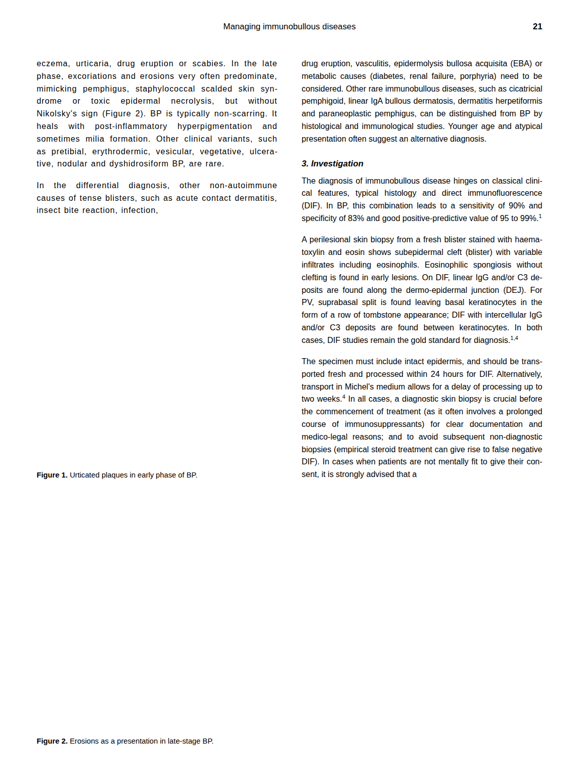Managing immunobullous diseases 21
eczema, urticaria, drug eruption or scabies. In the late phase, excoriations and erosions very often predominate, mimicking pemphigus, staphylococcal scalded skin syndrome or toxic epidermal necrolysis, but without Nikolsky's sign (Figure 2). BP is typically non-scarring. It heals with post-inflammatory hyperpigmentation and sometimes milia formation. Other clinical variants, such as pretibial, erythrodermic, vesicular, vegetative, ulcerative, nodular and dyshidrosiform BP, are rare.
In the differential diagnosis, other non-autoimmune causes of tense blisters, such as acute contact dermatitis, insect bite reaction, infection,
Figure 1. Urticated plaques in early phase of BP.
Figure 2. Erosions as a presentation in late-stage BP.
drug eruption, vasculitis, epidermolysis bullosa acquisita (EBA) or metabolic causes (diabetes, renal failure, porphyria) need to be considered. Other rare immunobullous diseases, such as cicatricial pemphigoid, linear IgA bullous dermatosis, dermatitis herpetiformis and paraneoplastic pemphigus, can be distinguished from BP by histological and immunological studies. Younger age and atypical presentation often suggest an alternative diagnosis.
3. Investigation
The diagnosis of immunobullous disease hinges on classical clinical features, typical histology and direct immunofluorescence (DIF). In BP, this combination leads to a sensitivity of 90% and specificity of 83% and good positive-predictive value of 95 to 99%.1
A perilesional skin biopsy from a fresh blister stained with haematoxylin and eosin shows subepidermal cleft (blister) with variable infiltrates including eosinophils. Eosinophilic spongiosis without clefting is found in early lesions. On DIF, linear IgG and/or C3 deposits are found along the dermo-epidermal junction (DEJ). For PV, suprabasal split is found leaving basal keratinocytes in the form of a row of tombstone appearance; DIF with intercellular IgG and/or C3 deposits are found between keratinocytes. In both cases, DIF studies remain the gold standard for diagnosis.1,4
The specimen must include intact epidermis, and should be transported fresh and processed within 24 hours for DIF. Alternatively, transport in Michel's medium allows for a delay of processing up to two weeks.4 In all cases, a diagnostic skin biopsy is crucial before the commencement of treatment (as it often involves a prolonged course of immunosuppressants) for clear documentation and medico-legal reasons; and to avoid subsequent non-diagnostic biopsies (empirical steroid treatment can give rise to false negative DIF). In cases when patients are not mentally fit to give their consent, it is strongly advised that a